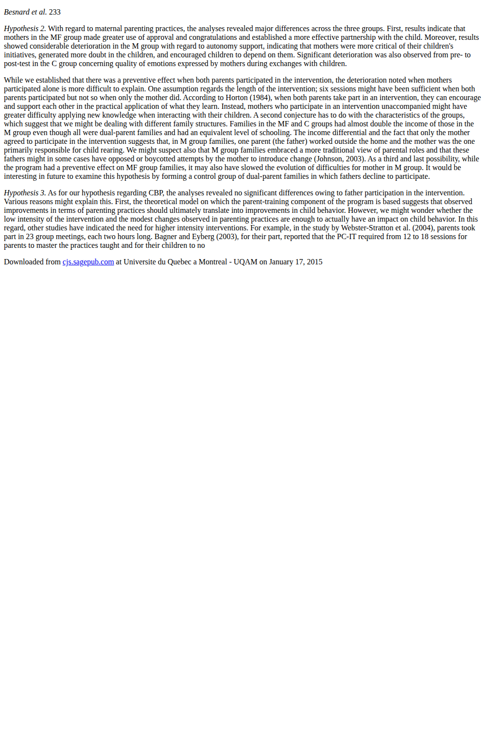Besnard et al. 233
Hypothesis 2. With regard to maternal parenting practices, the analyses revealed major differences across the three groups. First, results indicate that mothers in the MF group made greater use of approval and congratulations and established a more effective partnership with the child. Moreover, results showed considerable deterioration in the M group with regard to autonomy support, indicating that mothers were more critical of their children's initiatives, generated more doubt in the children, and encouraged children to depend on them. Significant deterioration was also observed from pre- to post-test in the C group concerning quality of emotions expressed by mothers during exchanges with children.
While we established that there was a preventive effect when both parents participated in the intervention, the deterioration noted when mothers participated alone is more difficult to explain. One assumption regards the length of the intervention; six sessions might have been sufficient when both parents participated but not so when only the mother did. According to Horton (1984), when both parents take part in an intervention, they can encourage and support each other in the practical application of what they learn. Instead, mothers who participate in an intervention unaccompanied might have greater difficulty applying new knowledge when interacting with their children. A second conjecture has to do with the characteristics of the groups, which suggest that we might be dealing with different family structures. Families in the MF and C groups had almost double the income of those in the M group even though all were dual-parent families and had an equivalent level of schooling. The income differential and the fact that only the mother agreed to participate in the intervention suggests that, in M group families, one parent (the father) worked outside the home and the mother was the one primarily responsible for child rearing. We might suspect also that M group families embraced a more traditional view of parental roles and that these fathers might in some cases have opposed or boycotted attempts by the mother to introduce change (Johnson, 2003). As a third and last possibility, while the program had a preventive effect on MF group families, it may also have slowed the evolution of difficulties for mother in M group. It would be interesting in future to examine this hypothesis by forming a control group of dual-parent families in which fathers decline to participate.
Hypothesis 3. As for our hypothesis regarding CBP, the analyses revealed no significant differences owing to father participation in the intervention. Various reasons might explain this. First, the theoretical model on which the parent-training component of the program is based suggests that observed improvements in terms of parenting practices should ultimately translate into improvements in child behavior. However, we might wonder whether the low intensity of the intervention and the modest changes observed in parenting practices are enough to actually have an impact on child behavior. In this regard, other studies have indicated the need for higher intensity interventions. For example, in the study by Webster-Stratton et al. (2004), parents took part in 23 group meetings, each two hours long. Bagner and Eyberg (2003), for their part, reported that the PC-IT required from 12 to 18 sessions for parents to master the practices taught and for their children to no
Downloaded from cjs.sagepub.com at Universite du Quebec a Montreal - UQAM on January 17, 2015